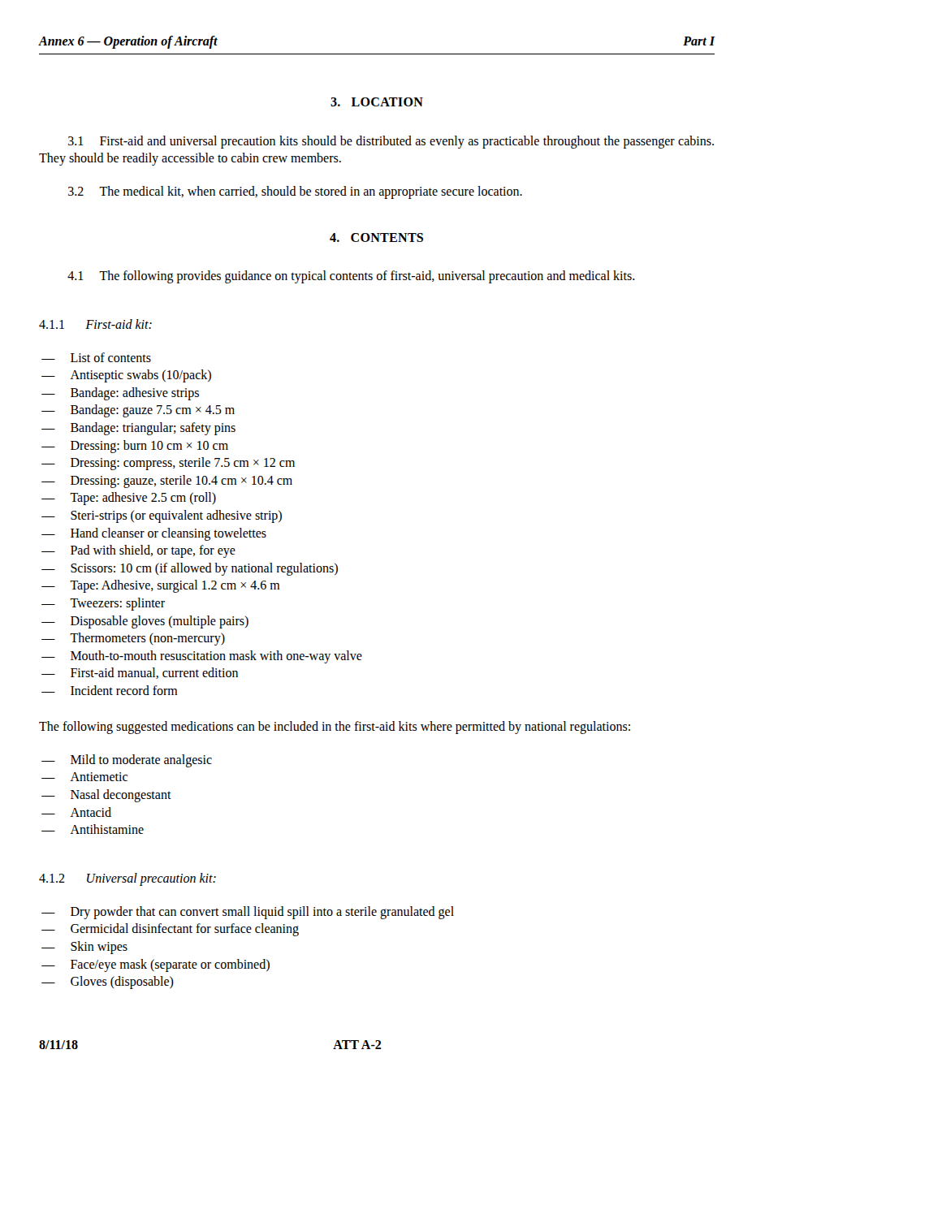Annex 6 — Operation of Aircraft Part I
3. LOCATION
3.1 First-aid and universal precaution kits should be distributed as evenly as practicable throughout the passenger cabins. They should be readily accessible to cabin crew members.
3.2 The medical kit, when carried, should be stored in an appropriate secure location.
4. CONTENTS
4.1 The following provides guidance on typical contents of first-aid, universal precaution and medical kits.
4.1.1 First-aid kit:
List of contents
Antiseptic swabs (10/pack)
Bandage: adhesive strips
Bandage: gauze 7.5 cm × 4.5 m
Bandage: triangular; safety pins
Dressing: burn 10 cm × 10 cm
Dressing: compress, sterile 7.5 cm × 12 cm
Dressing: gauze, sterile 10.4 cm × 10.4 cm
Tape: adhesive 2.5 cm (roll)
Steri-strips (or equivalent adhesive strip)
Hand cleanser or cleansing towelettes
Pad with shield, or tape, for eye
Scissors: 10 cm (if allowed by national regulations)
Tape: Adhesive, surgical 1.2 cm × 4.6 m
Tweezers: splinter
Disposable gloves (multiple pairs)
Thermometers (non-mercury)
Mouth-to-mouth resuscitation mask with one-way valve
First-aid manual, current edition
Incident record form
The following suggested medications can be included in the first-aid kits where permitted by national regulations:
Mild to moderate analgesic
Antiemetic
Nasal decongestant
Antacid
Antihistamine
4.1.2 Universal precaution kit:
Dry powder that can convert small liquid spill into a sterile granulated gel
Germicidal disinfectant for surface cleaning
Skin wipes
Face/eye mask (separate or combined)
Gloves (disposable)
8/11/18 ATT A-2